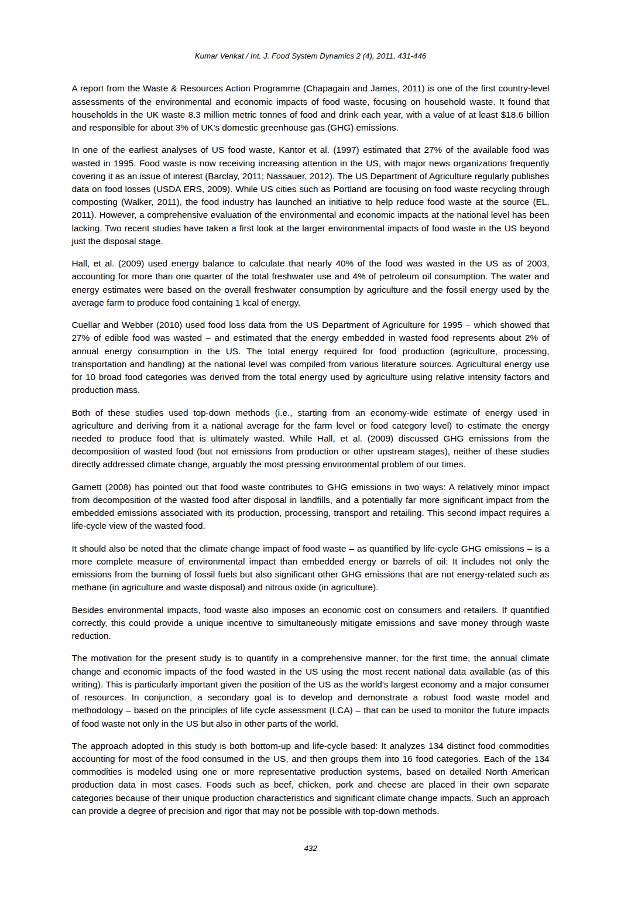Kumar Venkat / Int. J. Food System Dynamics 2 (4), 2011, 431-446
A report from the Waste & Resources Action Programme (Chapagain and James, 2011) is one of the first country-level assessments of the environmental and economic impacts of food waste, focusing on household waste. It found that households in the UK waste 8.3 million metric tonnes of food and drink each year, with a value of at least $18.6 billion and responsible for about 3% of UK's domestic greenhouse gas (GHG) emissions.
In one of the earliest analyses of US food waste, Kantor et al. (1997) estimated that 27% of the available food was wasted in 1995. Food waste is now receiving increasing attention in the US, with major news organizations frequently covering it as an issue of interest (Barclay, 2011; Nassauer, 2012). The US Department of Agriculture regularly publishes data on food losses (USDA ERS, 2009). While US cities such as Portland are focusing on food waste recycling through composting (Walker, 2011), the food industry has launched an initiative to help reduce food waste at the source (EL, 2011). However, a comprehensive evaluation of the environmental and economic impacts at the national level has been lacking. Two recent studies have taken a first look at the larger environmental impacts of food waste in the US beyond just the disposal stage.
Hall, et al. (2009) used energy balance to calculate that nearly 40% of the food was wasted in the US as of 2003, accounting for more than one quarter of the total freshwater use and 4% of petroleum oil consumption. The water and energy estimates were based on the overall freshwater consumption by agriculture and the fossil energy used by the average farm to produce food containing 1 kcal of energy.
Cuellar and Webber (2010) used food loss data from the US Department of Agriculture for 1995 – which showed that 27% of edible food was wasted – and estimated that the energy embedded in wasted food represents about 2% of annual energy consumption in the US. The total energy required for food production (agriculture, processing, transportation and handling) at the national level was compiled from various literature sources. Agricultural energy use for 10 broad food categories was derived from the total energy used by agriculture using relative intensity factors and production mass.
Both of these studies used top-down methods (i.e., starting from an economy-wide estimate of energy used in agriculture and deriving from it a national average for the farm level or food category level) to estimate the energy needed to produce food that is ultimately wasted. While Hall, et al. (2009) discussed GHG emissions from the decomposition of wasted food (but not emissions from production or other upstream stages), neither of these studies directly addressed climate change, arguably the most pressing environmental problem of our times.
Garnett (2008) has pointed out that food waste contributes to GHG emissions in two ways: A relatively minor impact from decomposition of the wasted food after disposal in landfills, and a potentially far more significant impact from the embedded emissions associated with its production, processing, transport and retailing. This second impact requires a life-cycle view of the wasted food.
It should also be noted that the climate change impact of food waste – as quantified by life-cycle GHG emissions – is a more complete measure of environmental impact than embedded energy or barrels of oil: It includes not only the emissions from the burning of fossil fuels but also significant other GHG emissions that are not energy-related such as methane (in agriculture and waste disposal) and nitrous oxide (in agriculture).
Besides environmental impacts, food waste also imposes an economic cost on consumers and retailers. If quantified correctly, this could provide a unique incentive to simultaneously mitigate emissions and save money through waste reduction.
The motivation for the present study is to quantify in a comprehensive manner, for the first time, the annual climate change and economic impacts of the food wasted in the US using the most recent national data available (as of this writing). This is particularly important given the position of the US as the world's largest economy and a major consumer of resources. In conjunction, a secondary goal is to develop and demonstrate a robust food waste model and methodology – based on the principles of life cycle assessment (LCA) – that can be used to monitor the future impacts of food waste not only in the US but also in other parts of the world.
The approach adopted in this study is both bottom-up and life-cycle based: It analyzes 134 distinct food commodities accounting for most of the food consumed in the US, and then groups them into 16 food categories. Each of the 134 commodities is modeled using one or more representative production systems, based on detailed North American production data in most cases. Foods such as beef, chicken, pork and cheese are placed in their own separate categories because of their unique production characteristics and significant climate change impacts. Such an approach can provide a degree of precision and rigor that may not be possible with top-down methods.
432